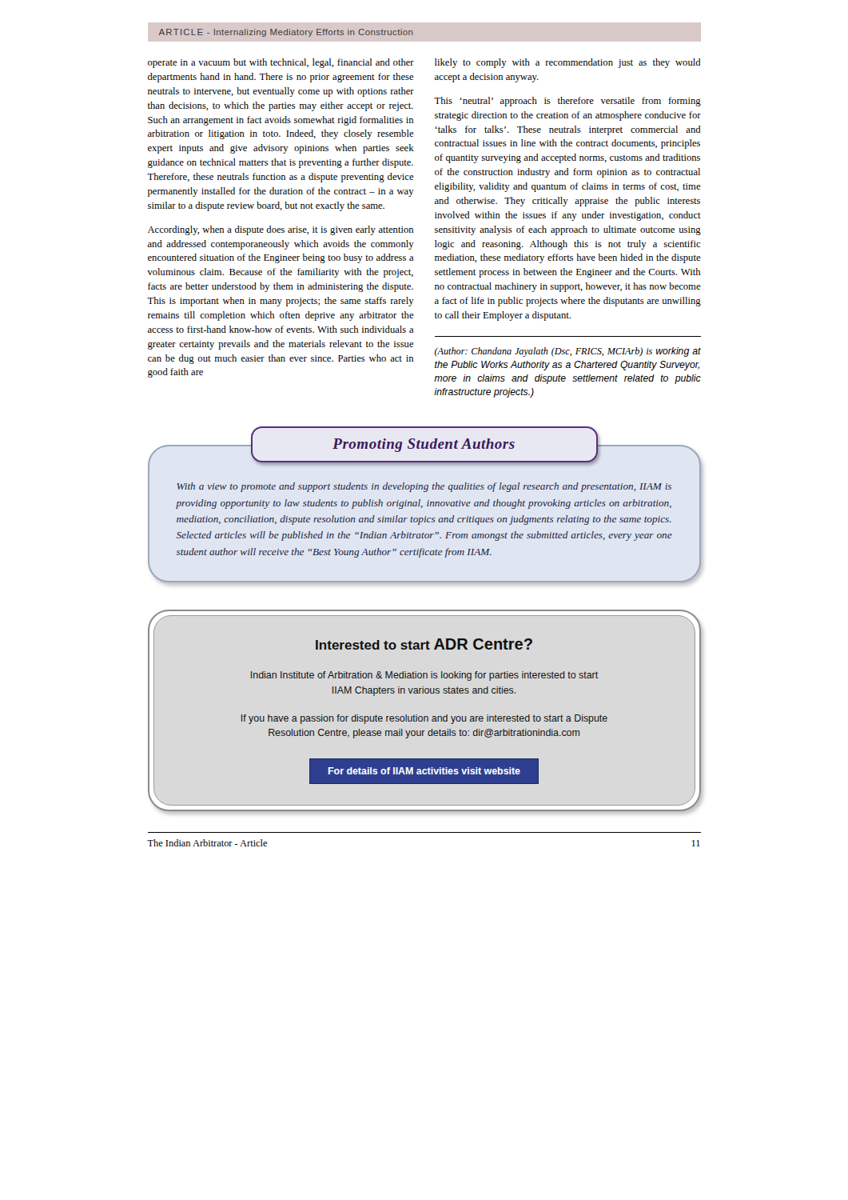ARTICLE - Internalizing Mediatory Efforts in Construction
operate in a vacuum but with technical, legal, financial and other departments hand in hand. There is no prior agreement for these neutrals to intervene, but eventually come up with options rather than decisions, to which the parties may either accept or reject. Such an arrangement in fact avoids somewhat rigid formalities in arbitration or litigation in toto. Indeed, they closely resemble expert inputs and give advisory opinions when parties seek guidance on technical matters that is preventing a further dispute. Therefore, these neutrals function as a dispute preventing device permanently installed for the duration of the contract – in a way similar to a dispute review board, but not exactly the same.
Accordingly, when a dispute does arise, it is given early attention and addressed contemporaneously which avoids the commonly encountered situation of the Engineer being too busy to address a voluminous claim. Because of the familiarity with the project, facts are better understood by them in administering the dispute. This is important when in many projects; the same staffs rarely remains till completion which often deprive any arbitrator the access to first-hand know-how of events. With such individuals a greater certainty prevails and the materials relevant to the issue can be dug out much easier than ever since. Parties who act in good faith are
likely to comply with a recommendation just as they would accept a decision anyway.
This ‘neutral’ approach is therefore versatile from forming strategic direction to the creation of an atmosphere conducive for ‘talks for talks’. These neutrals interpret commercial and contractual issues in line with the contract documents, principles of quantity surveying and accepted norms, customs and traditions of the construction industry and form opinion as to contractual eligibility, validity and quantum of claims in terms of cost, time and otherwise. They critically appraise the public interests involved within the issues if any under investigation, conduct sensitivity analysis of each approach to ultimate outcome using logic and reasoning. Although this is not truly a scientific mediation, these mediatory efforts have been hided in the dispute settlement process in between the Engineer and the Courts. With no contractual machinery in support, however, it has now become a fact of life in public projects where the disputants are unwilling to call their Employer a disputant.
(Author: Chandana Jayalath (Dsc, FRICS, MCIArb) is working at the Public Works Authority as a Chartered Quantity Surveyor, more in claims and dispute settlement related to public infrastructure projects.)
Promoting Student Authors
With a view to promote and support students in developing the qualities of legal research and presentation, IIAM is providing opportunity to law students to publish original, innovative and thought provoking articles on arbitration, mediation, conciliation, dispute resolution and similar topics and critiques on judgments relating to the same topics. Selected articles will be published in the “Indian Arbitrator”. From amongst the submitted articles, every year one student author will receive the “Best Young Author” certificate from IIAM.
Interested to start ADR Centre?
Indian Institute of Arbitration & Mediation is looking for parties interested to start
IIAM Chapters in various states and cities.
If you have a passion for dispute resolution and you are interested to start a Dispute
Resolution Centre, please mail your details to: dir@arbitrationindia.com
For details of IIAM activities visit website
The Indian Arbitrator - Article
11